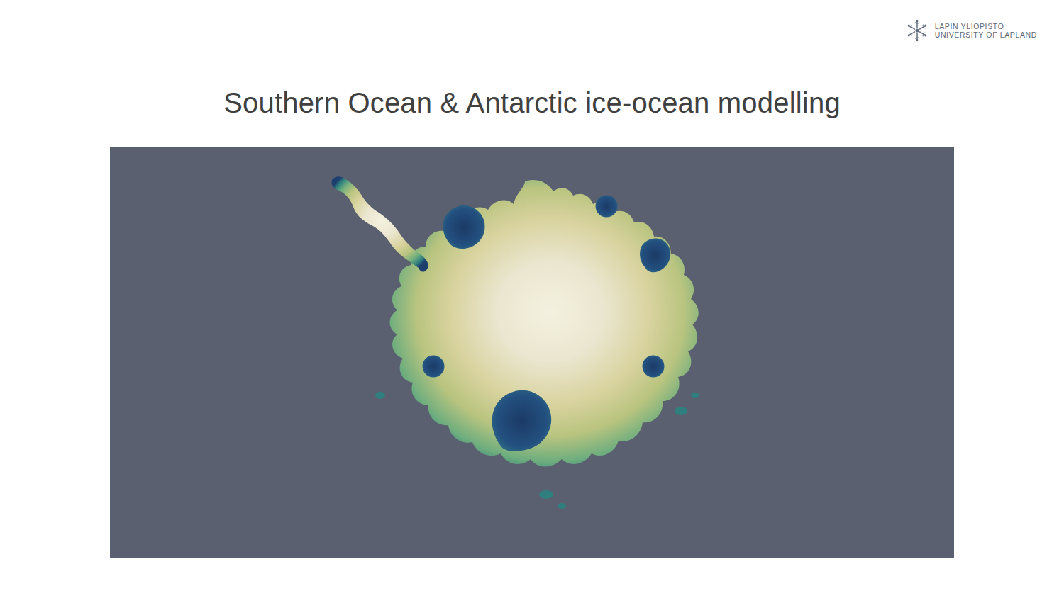Lapin Yliopisto
University of Lapland
Southern Ocean & Antarctic ice-ocean modelling